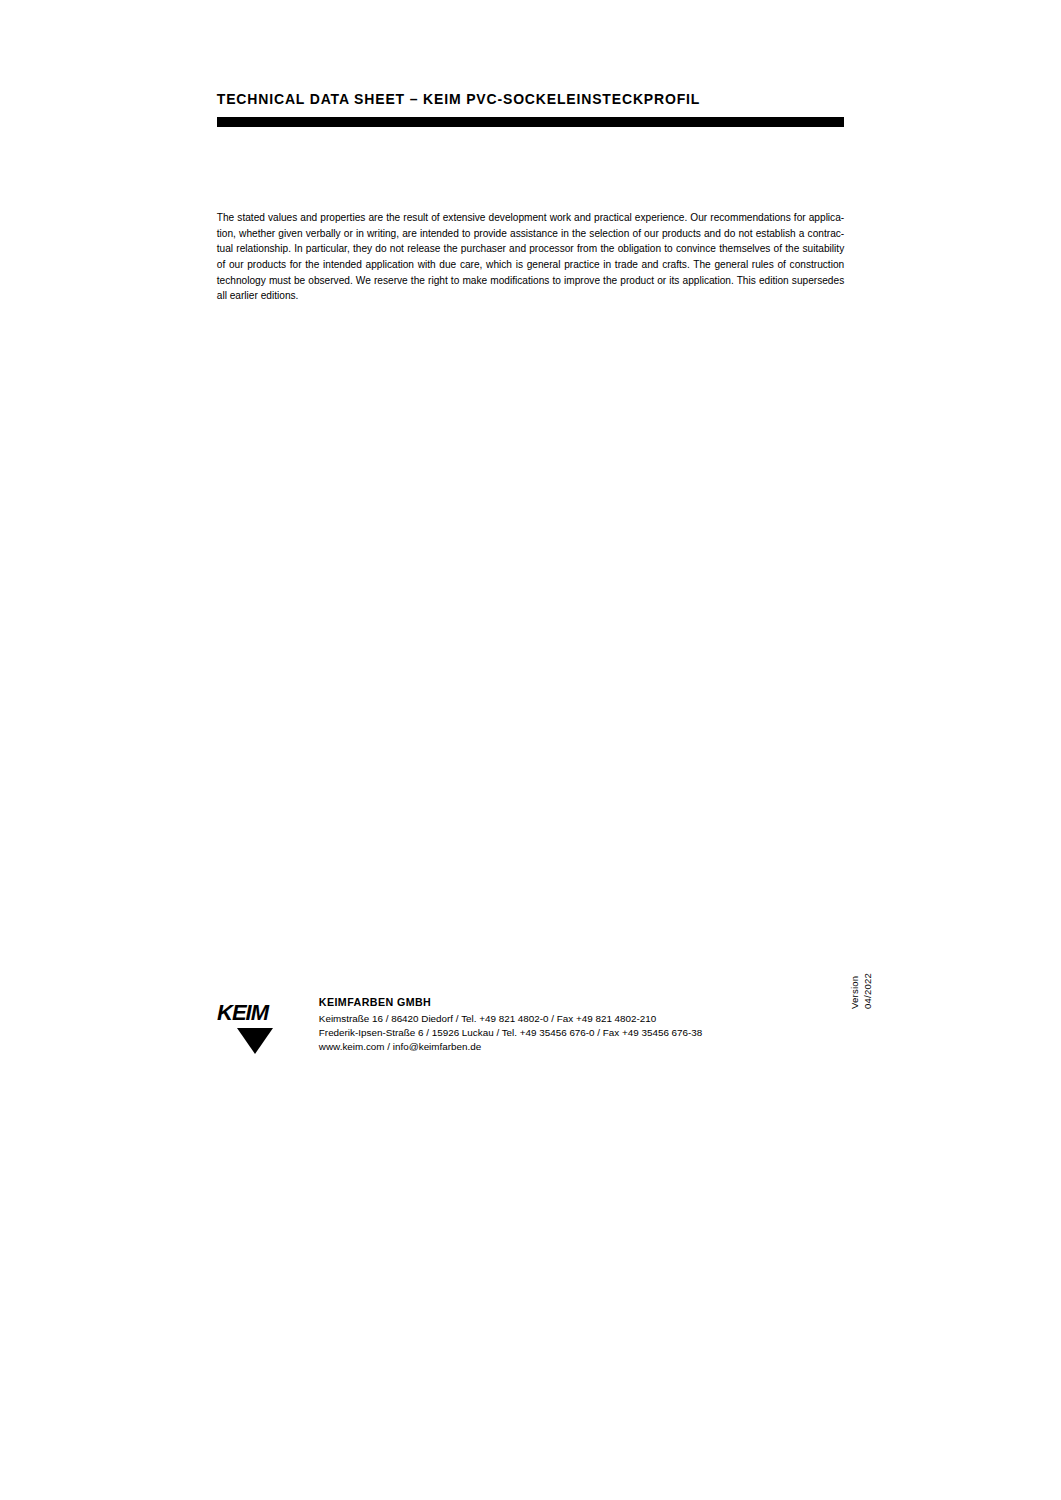Technical data sheet – KEIM PVC-Sockeleinsteckprofil
The stated values and properties are the result of extensive development work and practical experience. Our recommendations for application, whether given verbally or in writing, are intended to provide assistance in the selection of our products and do not establish a contractual relationship. In particular, they do not release the purchaser and processor from the obligation to convince themselves of the suitability of our products for the intended application with due care, which is general practice in trade and crafts. The general rules of construction technology must be observed. We reserve the right to make modifications to improve the product or its application. This edition supersedes all earlier editions.
Version
04/2022
KEIM KEIM
KEIMFARBEN GMBH
Keimstraße 16 / 86420 Diedorf / Tel. +49 821 4802-0 / Fax +49 821 4802-210
Frederik-Ipsen-Straße 6 / 15926 Luckau / Tel. +49 35456 676-0 / Fax +49 35456 676-38
www.keim.com / info@keimfarben.de